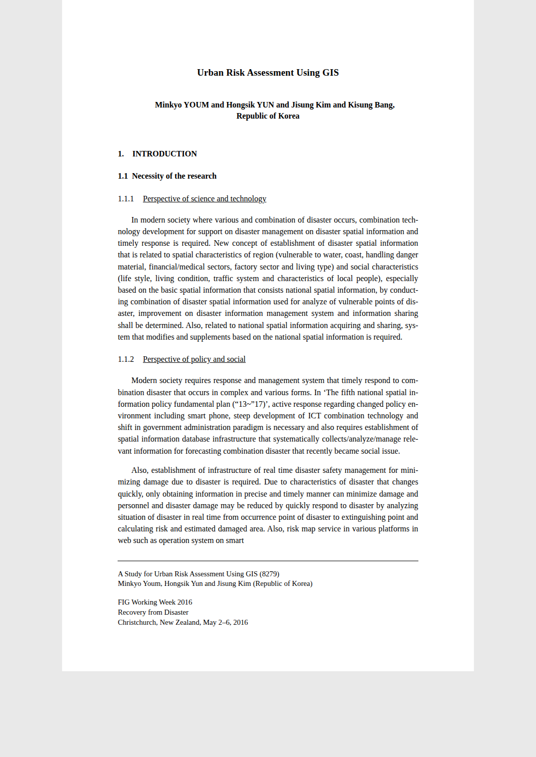Urban Risk Assessment Using GIS
Minkyo YOUM and Hongsik YUN and Jisung Kim and Kisung Bang,
Republic of Korea
1. INTRODUCTION
1.1 Necessity of the research
1.1.1 Perspective of science and technology
In modern society where various and combination of disaster occurs, combination technology development for support on disaster management on disaster spatial information and timely response is required. New concept of establishment of disaster spatial information that is related to spatial characteristics of region (vulnerable to water, coast, handling danger material, financial/medical sectors, factory sector and living type) and social characteristics (life style, living condition, traffic system and characteristics of local people), especially based on the basic spatial information that consists national spatial information, by conducting combination of disaster spatial information used for analyze of vulnerable points of disaster, improvement on disaster information management system and information sharing shall be determined. Also, related to national spatial information acquiring and sharing, system that modifies and supplements based on the national spatial information is required.
1.1.2 Perspective of policy and social
Modern society requires response and management system that timely respond to combination disaster that occurs in complex and various forms. In ‘The fifth national spatial information policy fundamental plan (“13~”17)’, active response regarding changed policy environment including smart phone, steep development of ICT combination technology and shift in government administration paradigm is necessary and also requires establishment of spatial information database infrastructure that systematically collects/analyze/manage relevant information for forecasting combination disaster that recently became social issue.
Also, establishment of infrastructure of real time disaster safety management for minimizing damage due to disaster is required. Due to characteristics of disaster that changes quickly, only obtaining information in precise and timely manner can minimize damage and personnel and disaster damage may be reduced by quickly respond to disaster by analyzing situation of disaster in real time from occurrence point of disaster to extinguishing point and calculating risk and estimated damaged area. Also, risk map service in various platforms in web such as operation system on smart
A Study for Urban Risk Assessment Using GIS (8279)
Minkyo Youm, Hongsik Yun and Jisung Kim (Republic of Korea)
FIG Working Week 2016
Recovery from Disaster
Christchurch, New Zealand, May 2–6, 2016